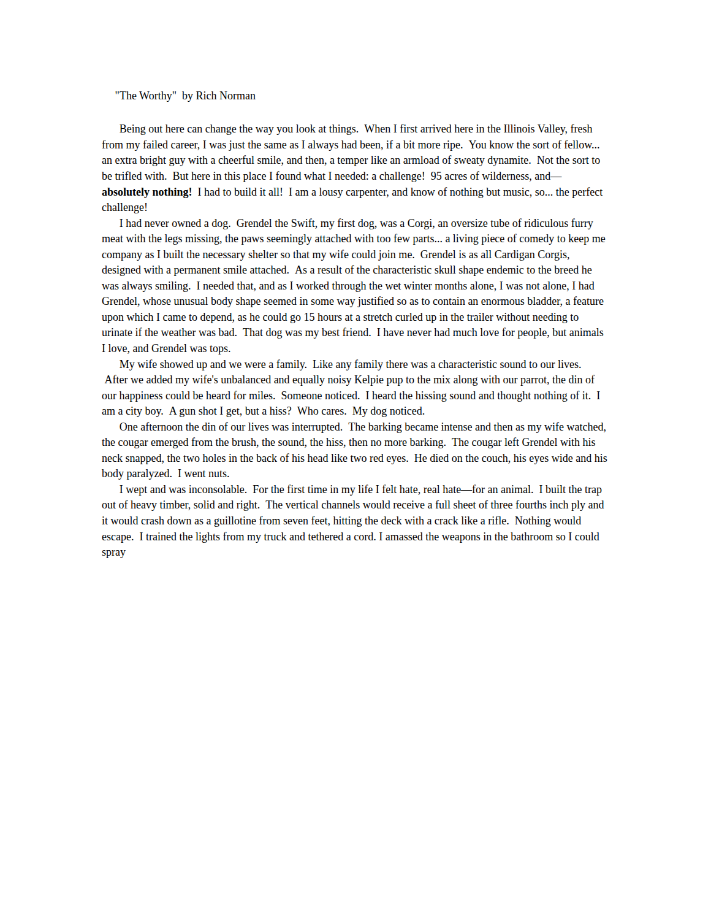"The Worthy" by Rich Norman
Being out here can change the way you look at things. When I first arrived here in the Illinois Valley, fresh from my failed career, I was just the same as I always had been, if a bit more ripe. You know the sort of fellow... an extra bright guy with a cheerful smile, and then, a temper like an armload of sweaty dynamite. Not the sort to be trifled with. But here in this place I found what I needed: a challenge! 95 acres of wilderness, and— absolutely nothing! I had to build it all! I am a lousy carpenter, and know of nothing but music, so... the perfect challenge!
I had never owned a dog. Grendel the Swift, my first dog, was a Corgi, an oversize tube of ridiculous furry meat with the legs missing, the paws seemingly attached with too few parts... a living piece of comedy to keep me company as I built the necessary shelter so that my wife could join me. Grendel is as all Cardigan Corgis, designed with a permanent smile attached. As a result of the characteristic skull shape endemic to the breed he was always smiling. I needed that, and as I worked through the wet winter months alone, I was not alone, I had Grendel, whose unusual body shape seemed in some way justified so as to contain an enormous bladder, a feature upon which I came to depend, as he could go 15 hours at a stretch curled up in the trailer without needing to urinate if the weather was bad. That dog was my best friend. I have never had much love for people, but animals I love, and Grendel was tops.
My wife showed up and we were a family. Like any family there was a characteristic sound to our lives. After we added my wife's unbalanced and equally noisy Kelpie pup to the mix along with our parrot, the din of our happiness could be heard for miles. Someone noticed. I heard the hissing sound and thought nothing of it. I am a city boy. A gun shot I get, but a hiss? Who cares. My dog noticed.
One afternoon the din of our lives was interrupted. The barking became intense and then as my wife watched, the cougar emerged from the brush, the sound, the hiss, then no more barking. The cougar left Grendel with his neck snapped, the two holes in the back of his head like two red eyes. He died on the couch, his eyes wide and his body paralyzed. I went nuts.
I wept and was inconsolable. For the first time in my life I felt hate, real hate—for an animal. I built the trap out of heavy timber, solid and right. The vertical channels would receive a full sheet of three fourths inch ply and it would crash down as a guillotine from seven feet, hitting the deck with a crack like a rifle. Nothing would escape. I trained the lights from my truck and tethered a cord. I amassed the weapons in the bathroom so I could spray